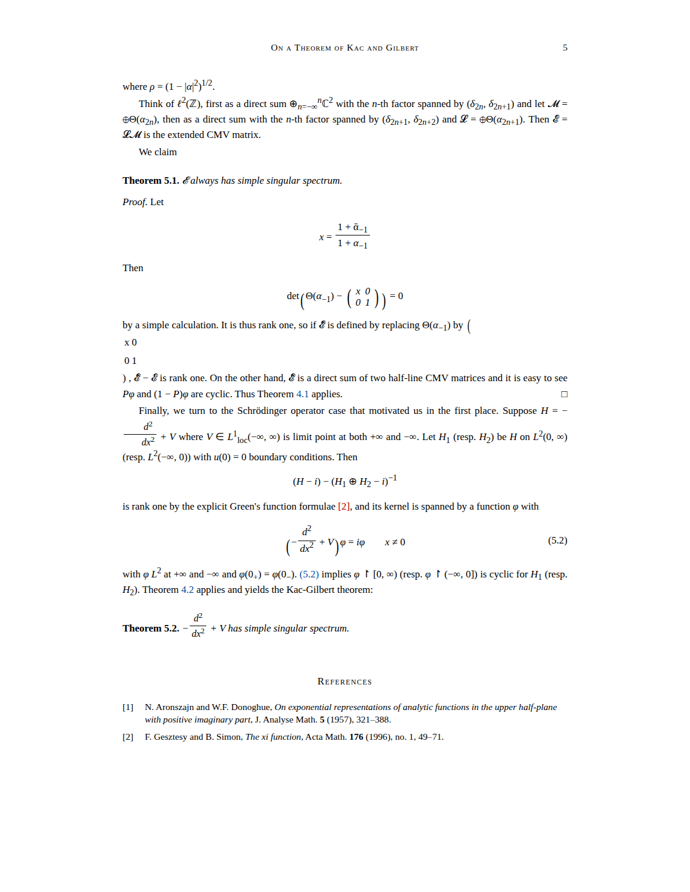On a Theorem of Kac and Gilbert 5
where ρ = (1 − |α|2)1/2.
Think of ℓ2(ℤ), first as a direct sum ⊕n=−∞nℂ2 with the n-th factor spanned by (δ2n, δ2n+1) and let 𝓜 = ⊕Θ(α2n), then as a direct sum with the n-th factor spanned by (δ2n+1, δ2n+2) and 𝓛 = ⊕Θ(α2n+1). Then 𝓔 = 𝓛𝓜 is the extended CMV matrix.
We claim
Theorem 5.1. 𝓔 always has simple singular spectrum.
Proof. Let
x = 1 + ᾱ−1 1 + α−1
Then
det(Θ(α−1) − (
| x | 0 |
| 0 | 1 |
) ) = 0
by a simple calculation. It is thus rank one, so if 𝓔̃ is defined by replacing Θ(α−1) by (
| x | 0 |
| 0 | 1 |
) , 𝓔̃ − 𝓔 is rank one. On the other hand, 𝓔̃ is a direct sum of two half-line CMV matrices and it is easy to see Pφ and (1 − P)φ are cyclic. Thus Theorem 4.1 applies. □
Finally, we turn to the Schrödinger operator case that motivated us in the first place. Suppose H = −d2 dx2 + V where V ∈ L1loc(−∞, ∞) is limit point at both +∞ and −∞. Let H1 (resp. H2) be H on L2(0, ∞) (resp. L2(−∞, 0)) with u(0) = 0 boundary conditions. Then
(H − i) − (H1 ⊕ H2 − i)−1
is rank one by the explicit Green's function formulae [2], and its kernel is spanned by a function φ with
(−d2 dx2 + V) φ = iφ x ≠ 0 (5.2)
with φ L2 at +∞ and −∞ and φ(0+) = φ(0−). (5.2) implies φ ↾ [0, ∞) (resp. φ ↾ (−∞, 0]) is cyclic for H1 (resp. H2). Theorem 4.2 applies and yields the Kac-Gilbert theorem:
Theorem 5.2. −d2 dx2 + V has simple singular spectrum.
References
[1] N. Aronszajn and W.F. Donoghue, On exponential representations of analytic functions in the upper half-plane with positive imaginary part, J. Analyse Math. 5 (1957), 321–388.
[2] F. Gesztesy and B. Simon, The xi function, Acta Math. 176 (1996), no. 1, 49–71.